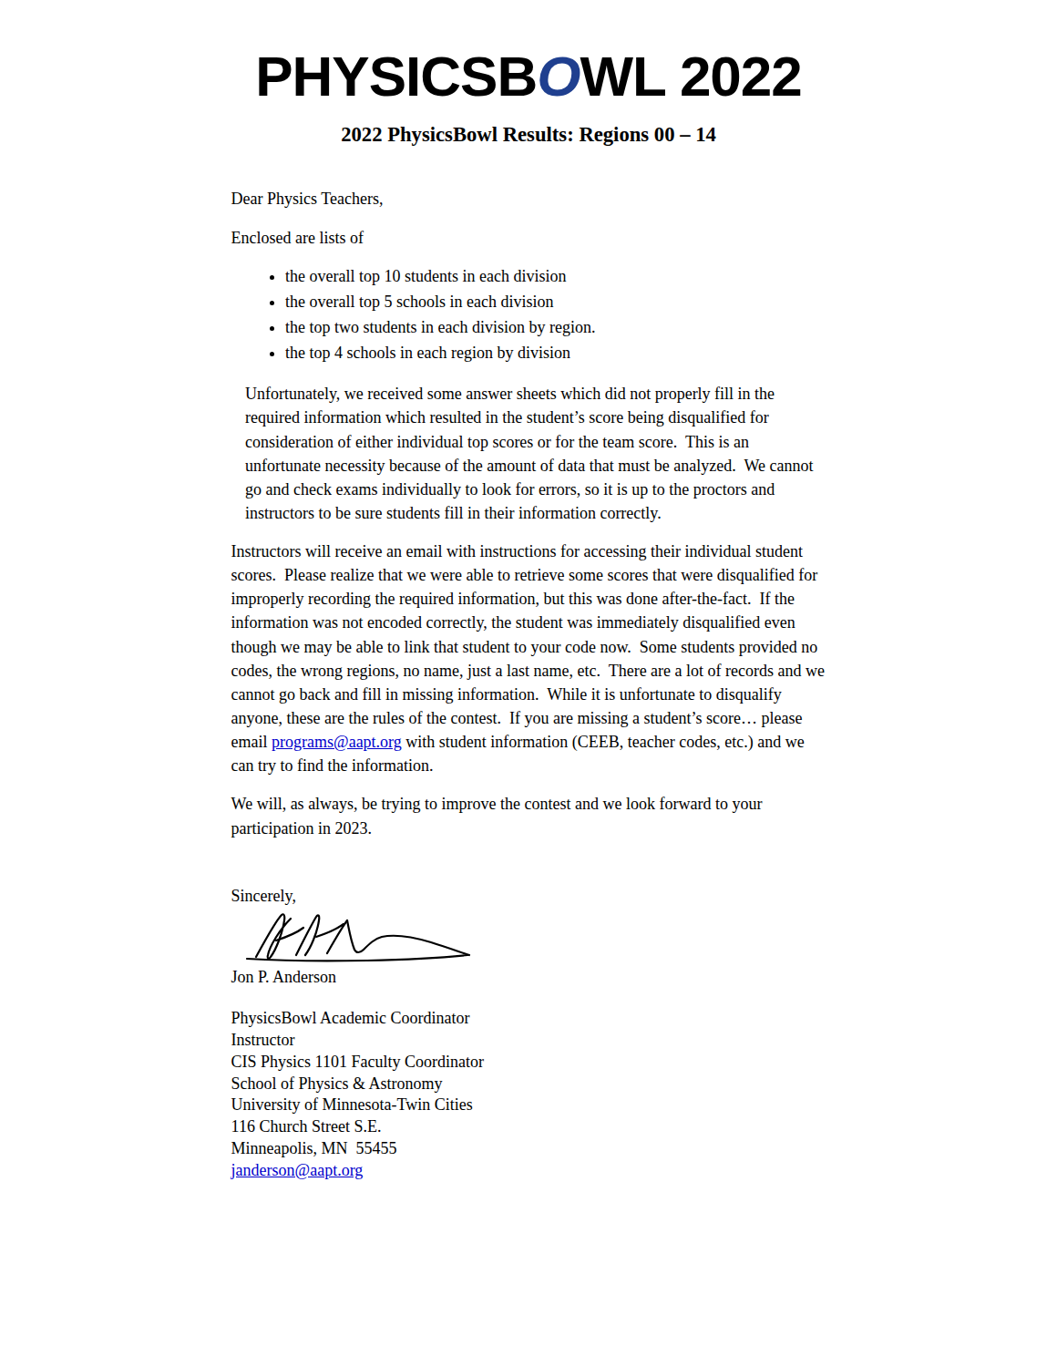PHYSICSBOWL 2022
2022 PhysicsBowl Results: Regions 00 – 14
Dear Physics Teachers,
Enclosed are lists of
the overall top 10 students in each division
the overall top 5 schools in each division
the top two students in each division by region.
the top 4 schools in each region by division
Unfortunately, we received some answer sheets which did not properly fill in the required information which resulted in the student’s score being disqualified for consideration of either individual top scores or for the team score. This is an unfortunate necessity because of the amount of data that must be analyzed. We cannot go and check exams individually to look for errors, so it is up to the proctors and instructors to be sure students fill in their information correctly.
Instructors will receive an email with instructions for accessing their individual student scores. Please realize that we were able to retrieve some scores that were disqualified for improperly recording the required information, but this was done after-the-fact. If the information was not encoded correctly, the student was immediately disqualified even though we may be able to link that student to your code now. Some students provided no codes, the wrong regions, no name, just a last name, etc. There are a lot of records and we cannot go back and fill in missing information. While it is unfortunate to disqualify anyone, these are the rules of the contest. If you are missing a student’s score… please email programs@aapt.org with student information (CEEB, teacher codes, etc.) and we can try to find the information.
We will, as always, be trying to improve the contest and we look forward to your participation in 2023.
Sincerely,
Jon P. Anderson
PhysicsBowl Academic Coordinator
Instructor
CIS Physics 1101 Faculty Coordinator
School of Physics & Astronomy
University of Minnesota-Twin Cities
116 Church Street S.E.
Minneapolis, MN 55455
janderson@aapt.org